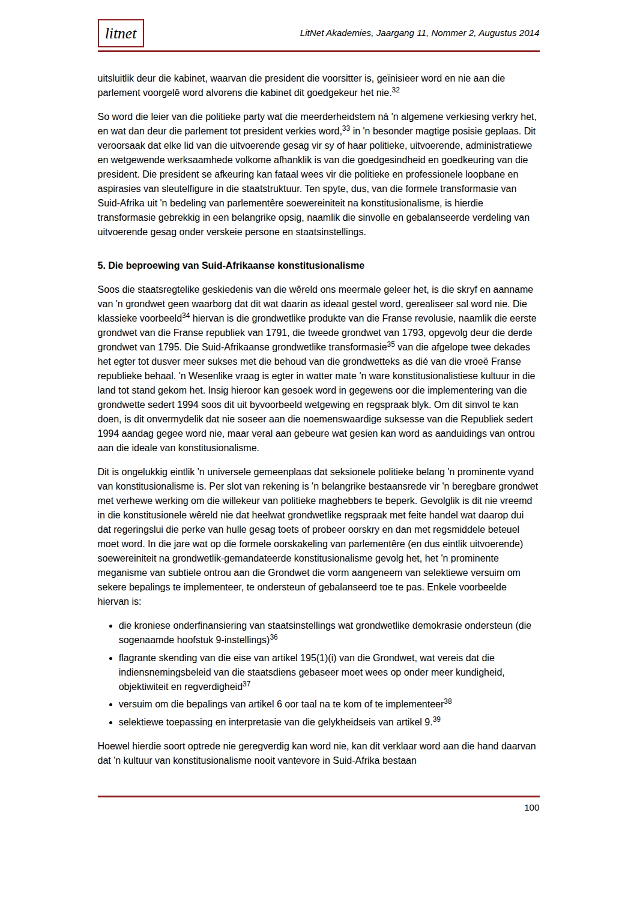litnet
LitNet Akademies, Jaargang 11, Nommer 2, Augustus 2014
uitsluitlik deur die kabinet, waarvan die president die voorsitter is, geïnisieer word en nie aan die parlement voorgelê word alvorens die kabinet dit goedgekeur het nie.32
So word die leier van die politieke party wat die meerderheidstem ná 'n algemene verkiesing verkry het, en wat dan deur die parlement tot president verkies word,33 in 'n besonder magtige posisie geplaas. Dit veroorsaak dat elke lid van die uitvoerende gesag vir sy of haar politieke, uitvoerende, administratiewe en wetgewende werksaamhede volkome afhanklik is van die goedgesindheid en goedkeuring van die president. Die president se afkeuring kan fataal wees vir die politieke en professionele loopbane en aspirasies van sleutelfigure in die staatstruktuur. Ten spyte, dus, van die formele transformasie van Suid-Afrika uit 'n bedeling van parlementêre soewereiniteit na konstitusionalisme, is hierdie transformasie gebrekkig in een belangrike opsig, naamlik die sinvolle en gebalanseerde verdeling van uitvoerende gesag onder verskeie persone en staatsinstellings.
5. Die beproewing van Suid-Afrikaanse konstitusionalisme
Soos die staatsregtelike geskiedenis van die wêreld ons meermale geleer het, is die skryf en aanname van 'n grondwet geen waarborg dat dit wat daarin as ideaal gestel word, gerealiseer sal word nie. Die klassieke voorbeeld34 hiervan is die grondwetlike produkte van die Franse revolusie, naamlik die eerste grondwet van die Franse republiek van 1791, die tweede grondwet van 1793, opgevolg deur die derde grondwet van 1795. Die Suid-Afrikaanse grondwetlike transformasie35 van die afgelope twee dekades het egter tot dusver meer sukses met die behoud van die grondwetteks as dié van die vroeë Franse republieke behaal. 'n Wesenlike vraag is egter in watter mate 'n ware konstitusionalistiese kultuur in die land tot stand gekom het. Insig hieroor kan gesoek word in gegewens oor die implementering van die grondwette sedert 1994 soos dit uit byvoorbeeld wetgewing en regspraak blyk. Om dit sinvol te kan doen, is dit onvermydelik dat nie soseer aan die noemenswaardige suksesse van die Republiek sedert 1994 aandag gegee word nie, maar veral aan gebeure wat gesien kan word as aanduidings van ontrou aan die ideale van konstitusionalisme.
Dit is ongelukkig eintlik 'n universele gemeenplaas dat seksionele politieke belang 'n prominente vyand van konstitusionalisme is. Per slot van rekening is 'n belangrike bestaansrede vir 'n beregbare grondwet met verhewe werking om die willekeur van politieke maghebbers te beperk. Gevolglik is dit nie vreemd in die konstitusionele wêreld nie dat heelwat grondwetlike regspraak met feite handel wat daarop dui dat regeringslui die perke van hulle gesag toets of probeer oorskry en dan met regsmiddele beteuel moet word. In die jare wat op die formele oorskakeling van parlementêre (en dus eintlik uitvoerende) soewereiniteit na grondwetlik-gemandateerde konstitusionalisme gevolg het, het 'n prominente meganisme van subtiele ontrou aan die Grondwet die vorm aangeneem van selektiewe versuim om sekere bepalings te implementeer, te ondersteun of gebalanseerd toe te pas. Enkele voorbeelde hiervan is:
die kroniese onderfinansiering van staatsinstellings wat grondwetlike demokrasie ondersteun (die sogenaamde hoofstuk 9-instellings)36
flagrante skending van die eise van artikel 195(1)(i) van die Grondwet, wat vereis dat die indiensnemingsbeleid van die staatsdiens gebaseer moet wees op onder meer kundigheid, objektiwiteit en regverdigheid37
versuim om die bepalings van artikel 6 oor taal na te kom of te implementeer38
selektiewe toepassing en interpretasie van die gelykheidseis van artikel 9.39
Hoewel hierdie soort optrede nie geregverdig kan word nie, kan dit verklaar word aan die hand daarvan dat 'n kultuur van konstitusionalisme nooit vantevore in Suid-Afrika bestaan
100